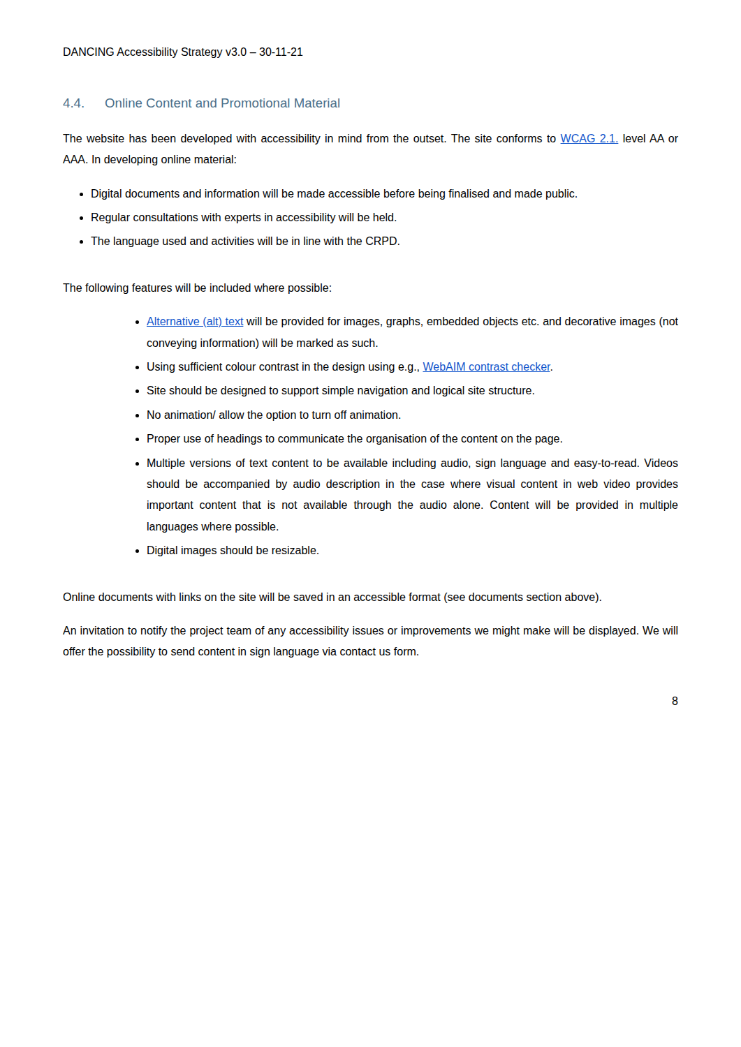DANCING Accessibility Strategy v3.0 – 30-11-21
4.4. Online Content and Promotional Material
The website has been developed with accessibility in mind from the outset. The site conforms to WCAG 2.1. level AA or AAA. In developing online material:
Digital documents and information will be made accessible before being finalised and made public.
Regular consultations with experts in accessibility will be held.
The language used and activities will be in line with the CRPD.
The following features will be included where possible:
Alternative (alt) text will be provided for images, graphs, embedded objects etc. and decorative images (not conveying information) will be marked as such.
Using sufficient colour contrast in the design using e.g., WebAIM contrast checker.
Site should be designed to support simple navigation and logical site structure.
No animation/ allow the option to turn off animation.
Proper use of headings to communicate the organisation of the content on the page.
Multiple versions of text content to be available including audio, sign language and easy-to-read. Videos should be accompanied by audio description in the case where visual content in web video provides important content that is not available through the audio alone. Content will be provided in multiple languages where possible.
Digital images should be resizable.
Online documents with links on the site will be saved in an accessible format (see documents section above).
An invitation to notify the project team of any accessibility issues or improvements we might make will be displayed. We will offer the possibility to send content in sign language via contact us form.
8